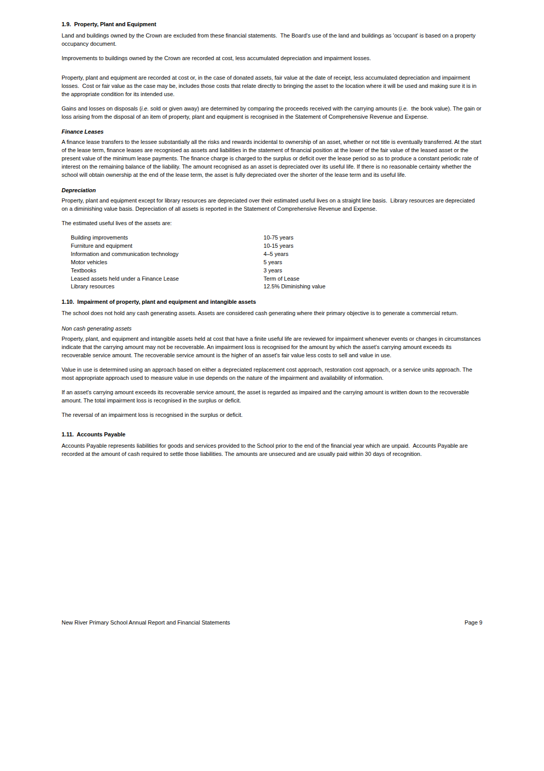1.9. Property, Plant and Equipment
Land and buildings owned by the Crown are excluded from these financial statements. The Board's use of the land and buildings as 'occupant' is based on a property occupancy document.
Improvements to buildings owned by the Crown are recorded at cost, less accumulated depreciation and impairment losses.
Property, plant and equipment are recorded at cost or, in the case of donated assets, fair value at the date of receipt, less accumulated depreciation and impairment losses. Cost or fair value as the case may be, includes those costs that relate directly to bringing the asset to the location where it will be used and making sure it is in the appropriate condition for its intended use.
Gains and losses on disposals (i.e. sold or given away) are determined by comparing the proceeds received with the carrying amounts (i.e. the book value). The gain or loss arising from the disposal of an item of property, plant and equipment is recognised in the Statement of Comprehensive Revenue and Expense.
Finance Leases
A finance lease transfers to the lessee substantially all the risks and rewards incidental to ownership of an asset, whether or not title is eventually transferred. At the start of the lease term, finance leases are recognised as assets and liabilities in the statement of financial position at the lower of the fair value of the leased asset or the present value of the minimum lease payments. The finance charge is charged to the surplus or deficit over the lease period so as to produce a constant periodic rate of interest on the remaining balance of the liability. The amount recognised as an asset is depreciated over its useful life. If there is no reasonable certainty whether the school will obtain ownership at the end of the lease term, the asset is fully depreciated over the shorter of the lease term and its useful life.
Depreciation
Property, plant and equipment except for library resources are depreciated over their estimated useful lives on a straight line basis. Library resources are depreciated on a diminishing value basis. Depreciation of all assets is reported in the Statement of Comprehensive Revenue and Expense.
The estimated useful lives of the assets are:
| Building improvements | 10-75 years |
| Furniture and equipment | 10-15 years |
| Information and communication technology | 4–5 years |
| Motor vehicles | 5 years |
| Textbooks | 3 years |
| Leased assets held under a Finance Lease | Term of Lease |
| Library resources | 12.5% Diminishing value |
1.10. Impairment of property, plant and equipment and intangible assets
The school does not hold any cash generating assets. Assets are considered cash generating where their primary objective is to generate a commercial return.
Non cash generating assets
Property, plant, and equipment and intangible assets held at cost that have a finite useful life are reviewed for impairment whenever events or changes in circumstances indicate that the carrying amount may not be recoverable. An impairment loss is recognised for the amount by which the asset's carrying amount exceeds its recoverable service amount. The recoverable service amount is the higher of an asset's fair value less costs to sell and value in use.
Value in use is determined using an approach based on either a depreciated replacement cost approach, restoration cost approach, or a service units approach. The most appropriate approach used to measure value in use depends on the nature of the impairment and availability of information.
If an asset's carrying amount exceeds its recoverable service amount, the asset is regarded as impaired and the carrying amount is written down to the recoverable amount. The total impairment loss is recognised in the surplus or deficit.
The reversal of an impairment loss is recognised in the surplus or deficit.
1.11. Accounts Payable
Accounts Payable represents liabilities for goods and services provided to the School prior to the end of the financial year which are unpaid. Accounts Payable are recorded at the amount of cash required to settle those liabilities. The amounts are unsecured and are usually paid within 30 days of recognition.
New River Primary School Annual Report and Financial Statements Page 9